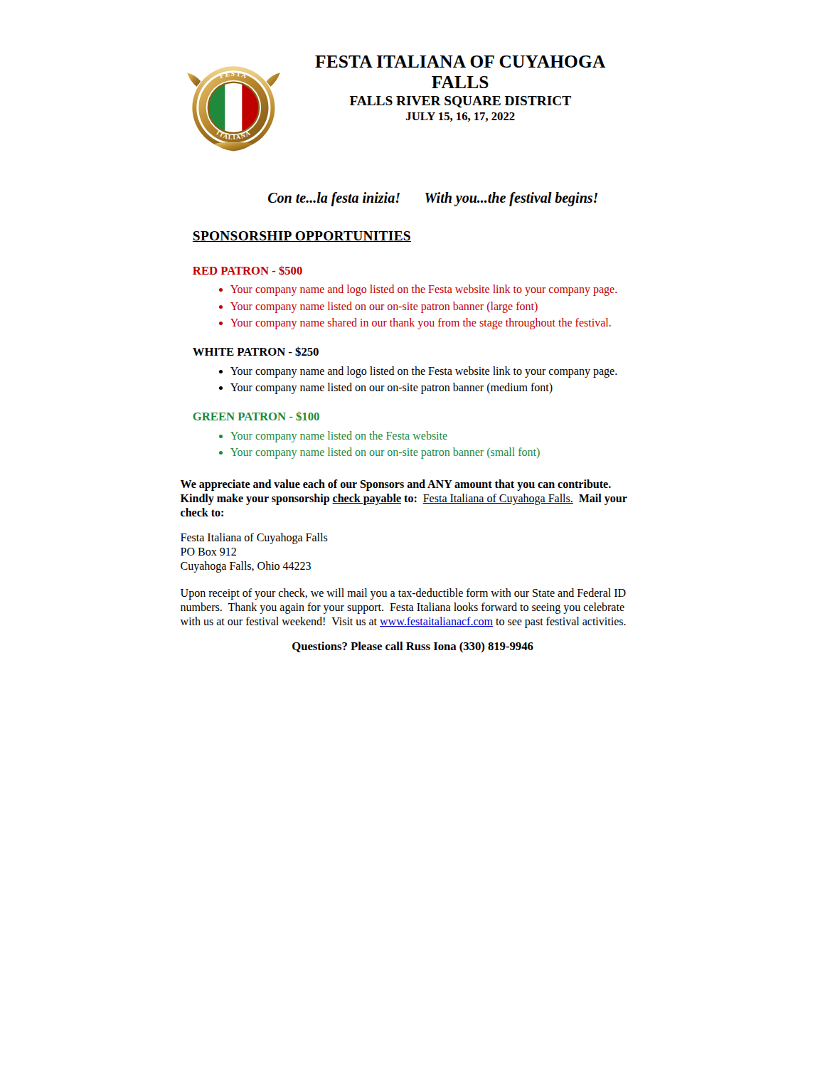FESTA ITALIANA
FESTA ITALIANA OF CUYAHOGA FALLS
FALLS RIVER SQUARE DISTRICT
JULY 15, 16, 17, 2022
Con te...la festa inizia! With you...the festival begins!
SPONSORSHIP OPPORTUNITIES
RED PATRON - $500
Your company name and logo listed on the Festa website link to your company page.
Your company name listed on our on-site patron banner (large font)
Your company name shared in our thank you from the stage throughout the festival.
WHITE PATRON - $250
Your company name and logo listed on the Festa website link to your company page.
Your company name listed on our on-site patron banner (medium font)
GREEN PATRON - $100
Your company name listed on the Festa website
Your company name listed on our on-site patron banner (small font)
We appreciate and value each of our Sponsors and ANY amount that you can contribute. Kindly make your sponsorship check payable to: Festa Italiana of Cuyahoga Falls. Mail your check to:
Festa Italiana of Cuyahoga Falls
PO Box 912
Cuyahoga Falls, Ohio 44223
Upon receipt of your check, we will mail you a tax-deductible form with our State and Federal ID numbers. Thank you again for your support. Festa Italiana looks forward to seeing you celebrate with us at our festival weekend! Visit us at www.festaitalianacf.com to see past festival activities.
Questions? Please call Russ Iona (330) 819-9946